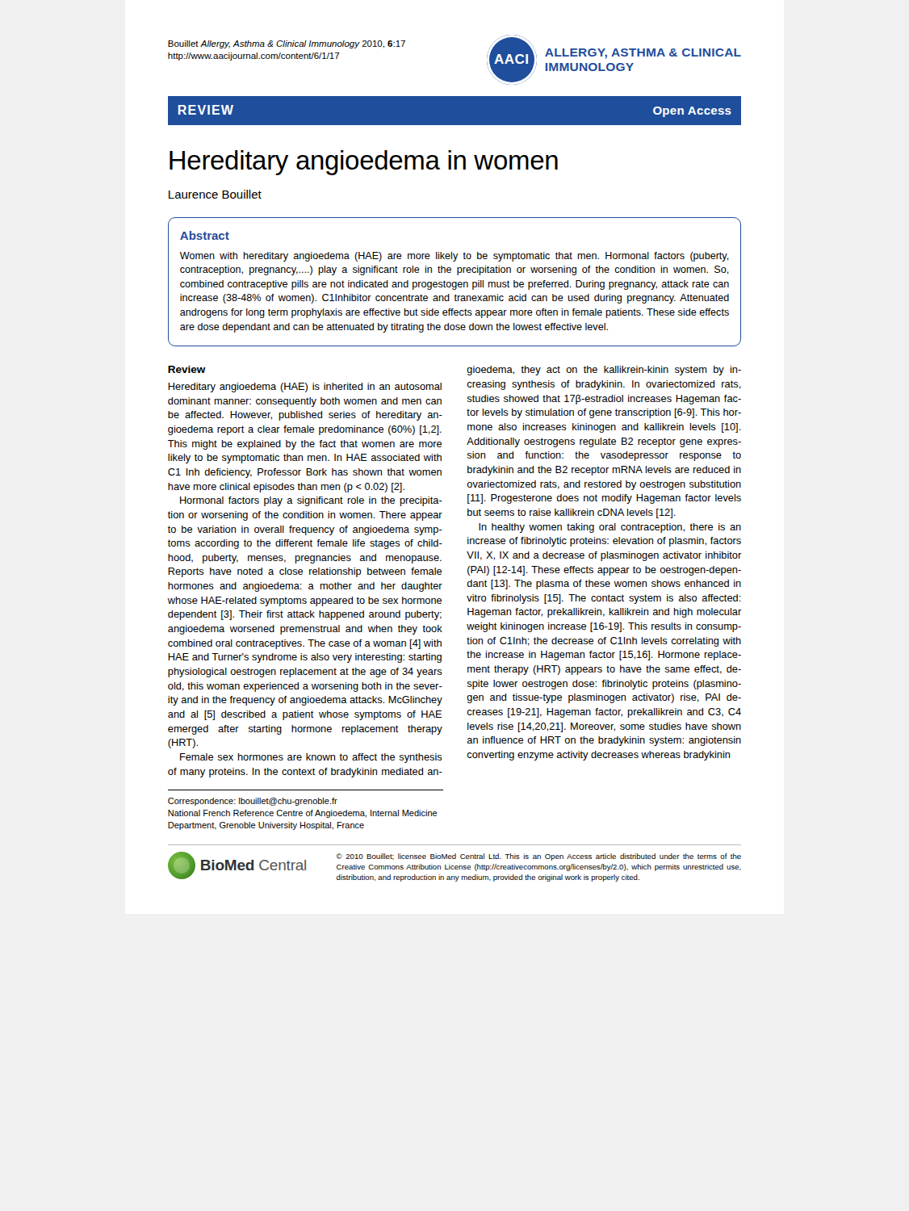Bouillet Allergy, Asthma & Clinical Immunology 2010, 6:17
http://www.aacijournal.com/content/6/1/17
AACI
ALLERGY, ASTHMA & CLINICAL IMMUNOLOGY
REVIEW
Open Access
Hereditary angioedema in women
Laurence Bouillet
Abstract
Women with hereditary angioedema (HAE) are more likely to be symptomatic that men. Hormonal factors (puberty, contraception, pregnancy,....) play a significant role in the precipitation or worsening of the condition in women. So, combined contraceptive pills are not indicated and progestogen pill must be preferred. During pregnancy, attack rate can increase (38-48% of women). C1Inhibitor concentrate and tranexamic acid can be used during pregnancy. Attenuated androgens for long term prophylaxis are effective but side effects appear more often in female patients. These side effects are dose dependant and can be attenuated by titrating the dose down the lowest effective level.
Review
Hereditary angioedema (HAE) is inherited in an autosomal dominant manner: consequently both women and men can be affected. However, published series of hereditary angioedema report a clear female predominance (60%) [1,2]. This might be explained by the fact that women are more likely to be symptomatic than men. In HAE associated with C1 Inh deficiency, Professor Bork has shown that women have more clinical episodes than men (p < 0.02) [2].
Hormonal factors play a significant role in the precipitation or worsening of the condition in women. There appear to be variation in overall frequency of angioedema symptoms according to the different female life stages of childhood, puberty, menses, pregnancies and menopause. Reports have noted a close relationship between female hormones and angioedema: a mother and her daughter whose HAE-related symptoms appeared to be sex hormone dependent [3]. Their first attack happened around puberty; angioedema worsened premenstrual and when they took combined oral contraceptives. The case of a woman [4] with HAE and Turner's syndrome is also very interesting: starting physiological oestrogen replacement at the age of 34 years old, this woman experienced a worsening both in the severity and in the frequency of angioedema attacks. McGlinchey and al [5] described a patient whose symptoms of HAE emerged after starting hormone replacement therapy (HRT).
Female sex hormones are known to affect the synthesis of many proteins. In the context of bradykinin mediated angioedema, they act on the kallikrein-kinin system by increasing synthesis of bradykinin. In ovariectomized rats, studies showed that 17β-estradiol increases Hageman factor levels by stimulation of gene transcription [6-9]. This hormone also increases kininogen and kallikrein levels [10]. Additionally oestrogens regulate B2 receptor gene expression and function: the vasodepressor response to bradykinin and the B2 receptor mRNA levels are reduced in ovariectomized rats, and restored by oestrogen substitution [11]. Progesterone does not modify Hageman factor levels but seems to raise kallikrein cDNA levels [12].
In healthy women taking oral contraception, there is an increase of fibrinolytic proteins: elevation of plasmin, factors VII, X, IX and a decrease of plasminogen activator inhibitor (PAI) [12-14]. These effects appear to be oestrogen-dependant [13]. The plasma of these women shows enhanced in vitro fibrinolysis [15]. The contact system is also affected: Hageman factor, prekallikrein, kallikrein and high molecular weight kininogen increase [16-19]. This results in consumption of C1Inh; the decrease of C1Inh levels correlating with the increase in Hageman factor [15,16]. Hormone replacement therapy (HRT) appears to have the same effect, despite lower oestrogen dose: fibrinolytic proteins (plasminogen and tissue-type plasminogen activator) rise, PAI decreases [19-21], Hageman factor, prekallikrein and C3, C4 levels rise [14,20,21]. Moreover, some studies have shown an influence of HRT on the bradykinin system: angiotensin converting enzyme activity decreases whereas bradykinin
Correspondence: lbouillet@chu-grenoble.fr
National French Reference Centre of Angioedema, Internal Medicine Department, Grenoble University Hospital, France
BioMed Central
© 2010 Bouillet; licensee BioMed Central Ltd. This is an Open Access article distributed under the terms of the Creative Commons Attribution License (http://creativecommons.org/licenses/by/2.0), which permits unrestricted use, distribution, and reproduction in any medium, provided the original work is properly cited.